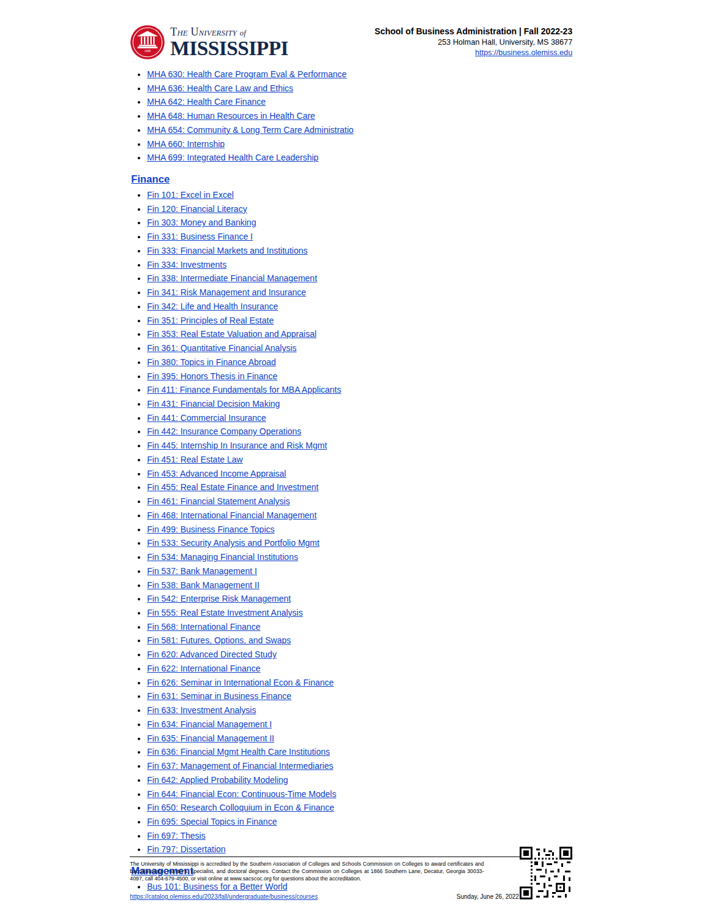1848
THE UNIVERSITY of
MISSISSIPPI
School of Business Administration | Fall 2022-23
253 Holman Hall, University, MS 38677
https://business.olemiss.edu
MHA 630: Health Care Program Eval & Performance
MHA 636: Health Care Law and Ethics
MHA 642: Health Care Finance
MHA 648: Human Resources in Health Care
MHA 654: Community & Long Term Care Administratio
MHA 660: Internship
MHA 699: Integrated Health Care Leadership
Finance
Fin 101: Excel in Excel
Fin 120: Financial Literacy
Fin 303: Money and Banking
Fin 331: Business Finance I
Fin 333: Financial Markets and Institutions
Fin 334: Investments
Fin 338: Intermediate Financial Management
Fin 341: Risk Management and Insurance
Fin 342: Life and Health Insurance
Fin 351: Principles of Real Estate
Fin 353: Real Estate Valuation and Appraisal
Fin 361: Quantitative Financial Analysis
Fin 380: Topics in Finance Abroad
Fin 395: Honors Thesis in Finance
Fin 411: Finance Fundamentals for MBA Applicants
Fin 431: Financial Decision Making
Fin 441: Commercial Insurance
Fin 442: Insurance Company Operations
Fin 445: Internship In Insurance and Risk Mgmt
Fin 451: Real Estate Law
Fin 453: Advanced Income Appraisal
Fin 455: Real Estate Finance and Investment
Fin 461: Financial Statement Analysis
Fin 468: International Financial Management
Fin 499: Business Finance Topics
Fin 533: Security Analysis and Portfolio Mgmt
Fin 534: Managing Financial Institutions
Fin 537: Bank Management I
Fin 538: Bank Management II
Fin 542: Enterprise Risk Management
Fin 555: Real Estate Investment Analysis
Fin 568: International Finance
Fin 581: Futures, Options, and Swaps
Fin 620: Advanced Directed Study
Fin 622: International Finance
Fin 626: Seminar in International Econ & Finance
Fin 631: Seminar in Business Finance
Fin 633: Investment Analysis
Fin 634: Financial Management I
Fin 635: Financial Management II
Fin 636: Financial Mgmt Health Care Institutions
Fin 637: Management of Financial Intermediaries
Fin 642: Applied Probability Modeling
Fin 644: Financial Econ: Continuous-Time Models
Fin 650: Research Colloquium in Econ & Finance
Fin 695: Special Topics in Finance
Fin 697: Thesis
Fin 797: Dissertation
Management
Bus 101: Business for a Better World
The University of Mississippi is accredited by the Southern Association of Colleges and Schools Commission on Colleges to award certificates and baccalaureate, master's, specialist, and doctoral degrees. Contact the Commission on Colleges at 1866 Southern Lane, Decatur, Georgia 30033-4097, call 404-679-4500, or visit online at www.sacscoc.org for questions about the accreditation.
https://catalog.olemiss.edu/2023/fall/undergraduate/business/courses
Sunday, June 26, 2022 at 9:02:28 am CDT